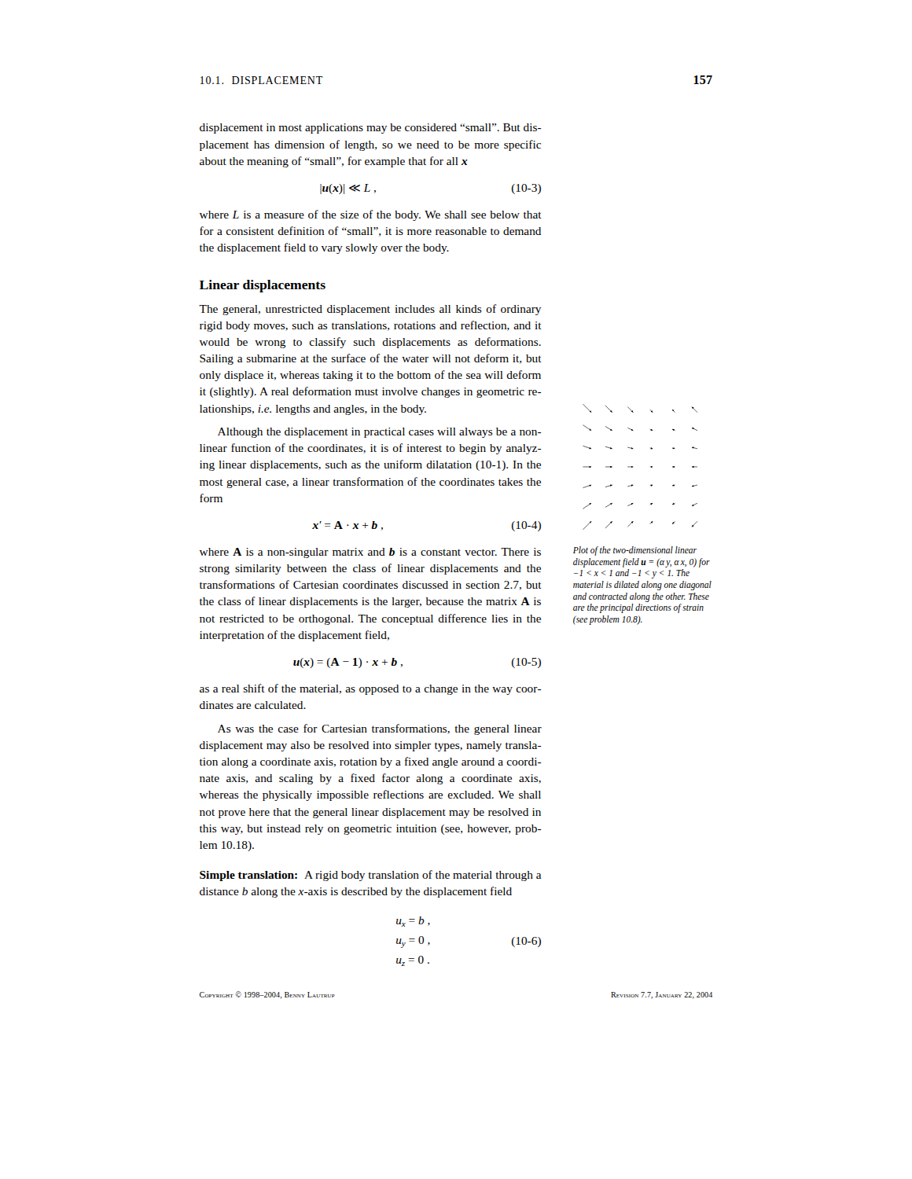10.1. Displacement
157
displacement in most applications may be considered “small”. But displacement has dimension of length, so we need to be more specific about the meaning of “small”, for example that for all x
|u(x)| ≪ L ,
(10-3)
where L is a measure of the size of the body. We shall see below that for a consistent definition of “small”, it is more reasonable to demand the displacement field to vary slowly over the body.
Linear displacements
The general, unrestricted displacement includes all kinds of ordinary rigid body moves, such as translations, rotations and reflection, and it would be wrong to classify such displacements as deformations. Sailing a submarine at the surface of the water will not deform it, but only displace it, whereas taking it to the bottom of the sea will deform it (slightly). A real deformation must involve changes in geometric relationships, i.e. lengths and angles, in the body.
Although the displacement in practical cases will always be a non-linear function of the coordinates, it is of interest to begin by analyzing linear displacements, such as the uniform dilatation (10-1). In the most general case, a linear transformation of the coordinates takes the form
x′ = A · x + b ,
(10-4)
where A is a non-singular matrix and b is a constant vector. There is strong similarity between the class of linear displacements and the transformations of Cartesian coordinates discussed in section 2.7, but the class of linear displacements is the larger, because the matrix A is not restricted to be orthogonal. The conceptual difference lies in the interpretation of the displacement field,
u(x) = (A − 1) · x + b ,
(10-5)
as a real shift of the material, as opposed to a change in the way coordinates are calculated.
As was the case for Cartesian transformations, the general linear displacement may also be resolved into simpler types, namely translation along a coordinate axis, rotation by a fixed angle around a coordinate axis, and scaling by a fixed factor along a coordinate axis, whereas the physically impossible reflections are excluded. We shall not prove here that the general linear displacement may be resolved in this way, but instead rely on geometric intuition (see, however, problem 10.18).
Simple translation: A rigid body translation of the material through a distance b along the x-axis is described by the displacement field
ux = b ,
uy = 0 ,
uz = 0 .
(10-6)
Plot of the two-dimensional linear displacement field u = (α y, α x, 0) for −1 < x < 1 and −1 < y < 1. The material is dilated along one diagonal and contracted along the other. These are the principal directions of strain (see problem 10.8).
Copyright © 1998–2004, Benny Lautrup
Revision 7.7, January 22, 2004